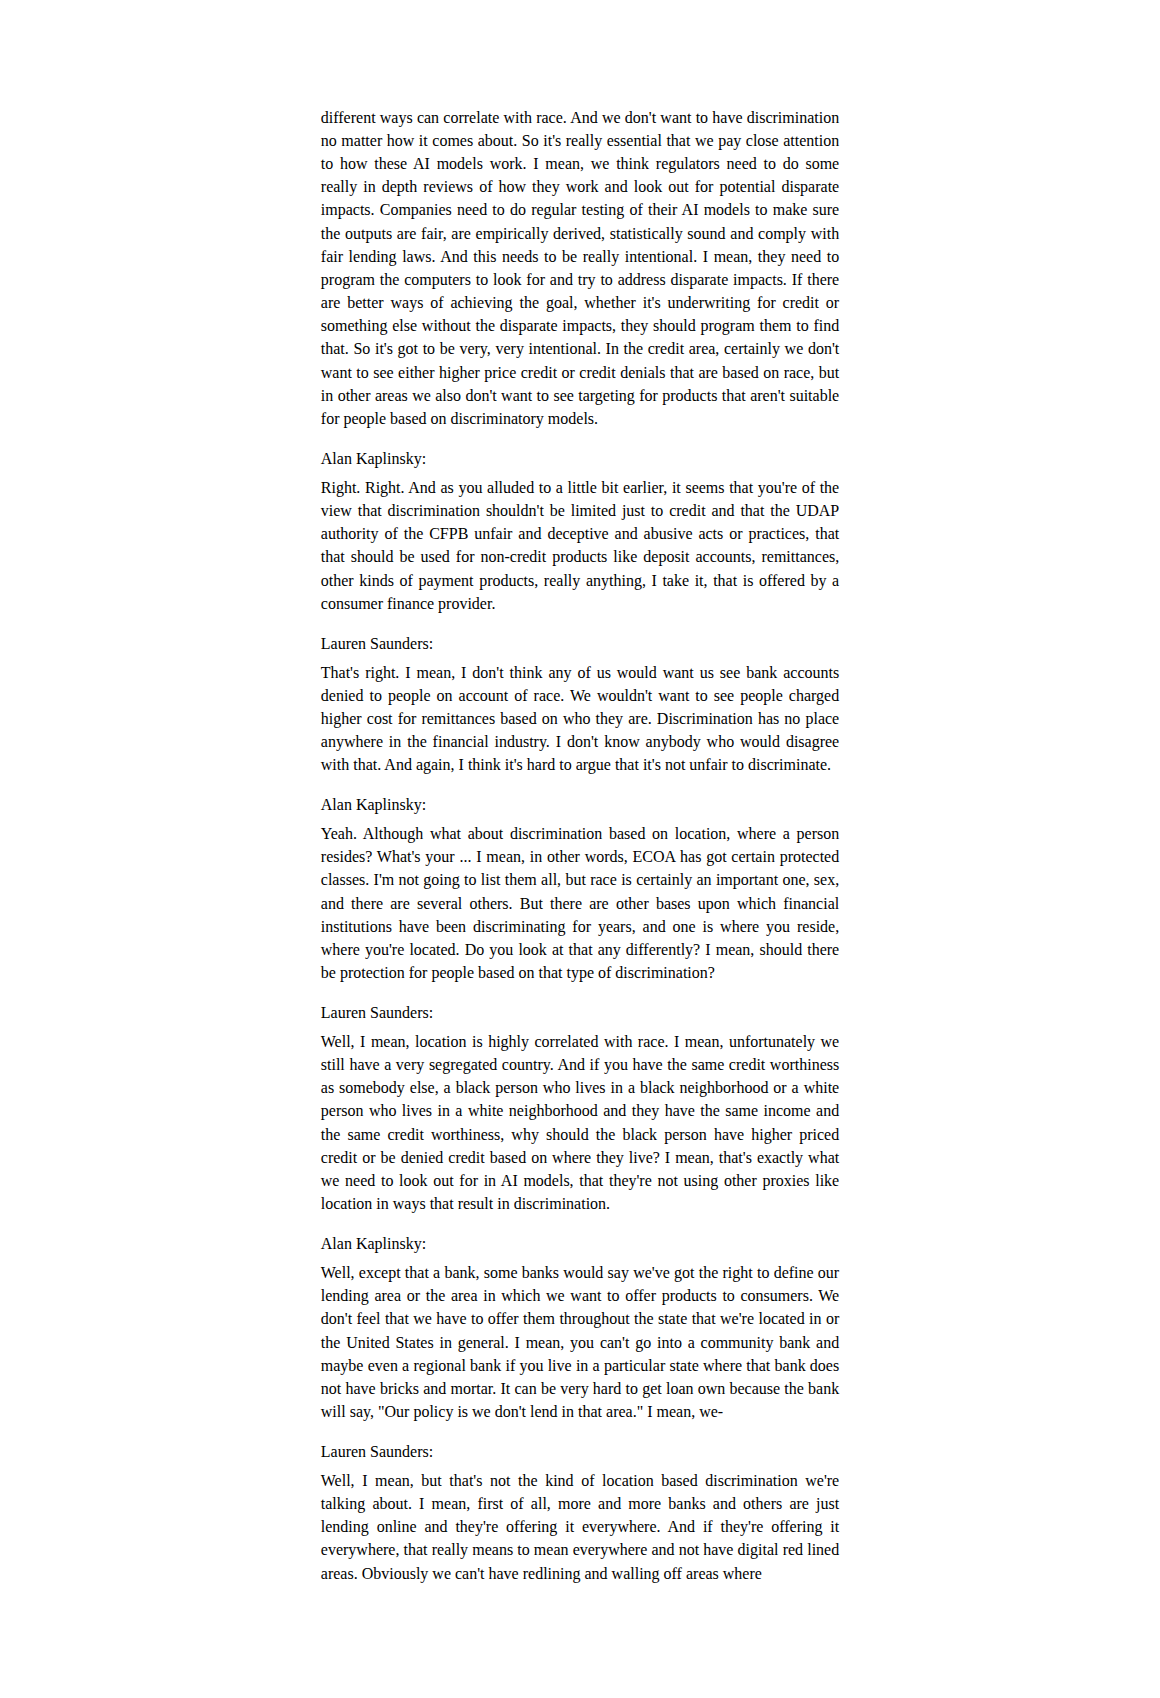different ways can correlate with race. And we don't want to have discrimination no matter how it comes about. So it's really essential that we pay close attention to how these AI models work. I mean, we think regulators need to do some really in depth reviews of how they work and look out for potential disparate impacts. Companies need to do regular testing of their AI models to make sure the outputs are fair, are empirically derived, statistically sound and comply with fair lending laws. And this needs to be really intentional. I mean, they need to program the computers to look for and try to address disparate impacts. If there are better ways of achieving the goal, whether it's underwriting for credit or something else without the disparate impacts, they should program them to find that. So it's got to be very, very intentional. In the credit area, certainly we don't want to see either higher price credit or credit denials that are based on race, but in other areas we also don't want to see targeting for products that aren't suitable for people based on discriminatory models.
Alan Kaplinsky:
Right. Right. And as you alluded to a little bit earlier, it seems that you're of the view that discrimination shouldn't be limited just to credit and that the UDAP authority of the CFPB unfair and deceptive and abusive acts or practices, that that should be used for non-credit products like deposit accounts, remittances, other kinds of payment products, really anything, I take it, that is offered by a consumer finance provider.
Lauren Saunders:
That's right. I mean, I don't think any of us would want us see bank accounts denied to people on account of race. We wouldn't want to see people charged higher cost for remittances based on who they are. Discrimination has no place anywhere in the financial industry. I don't know anybody who would disagree with that. And again, I think it's hard to argue that it's not unfair to discriminate.
Alan Kaplinsky:
Yeah. Although what about discrimination based on location, where a person resides? What's your ... I mean, in other words, ECOA has got certain protected classes. I'm not going to list them all, but race is certainly an important one, sex, and there are several others. But there are other bases upon which financial institutions have been discriminating for years, and one is where you reside, where you're located. Do you look at that any differently? I mean, should there be protection for people based on that type of discrimination?
Lauren Saunders:
Well, I mean, location is highly correlated with race. I mean, unfortunately we still have a very segregated country. And if you have the same credit worthiness as somebody else, a black person who lives in a black neighborhood or a white person who lives in a white neighborhood and they have the same income and the same credit worthiness, why should the black person have higher priced credit or be denied credit based on where they live? I mean, that's exactly what we need to look out for in AI models, that they're not using other proxies like location in ways that result in discrimination.
Alan Kaplinsky:
Well, except that a bank, some banks would say we've got the right to define our lending area or the area in which we want to offer products to consumers. We don't feel that we have to offer them throughout the state that we're located in or the United States in general. I mean, you can't go into a community bank and maybe even a regional bank if you live in a particular state where that bank does not have bricks and mortar. It can be very hard to get loan own because the bank will say, "Our policy is we don't lend in that area." I mean, we-
Lauren Saunders:
Well, I mean, but that's not the kind of location based discrimination we're talking about. I mean, first of all, more and more banks and others are just lending online and they're offering it everywhere. And if they're offering it everywhere, that really means to mean everywhere and not have digital red lined areas. Obviously we can't have redlining and walling off areas where